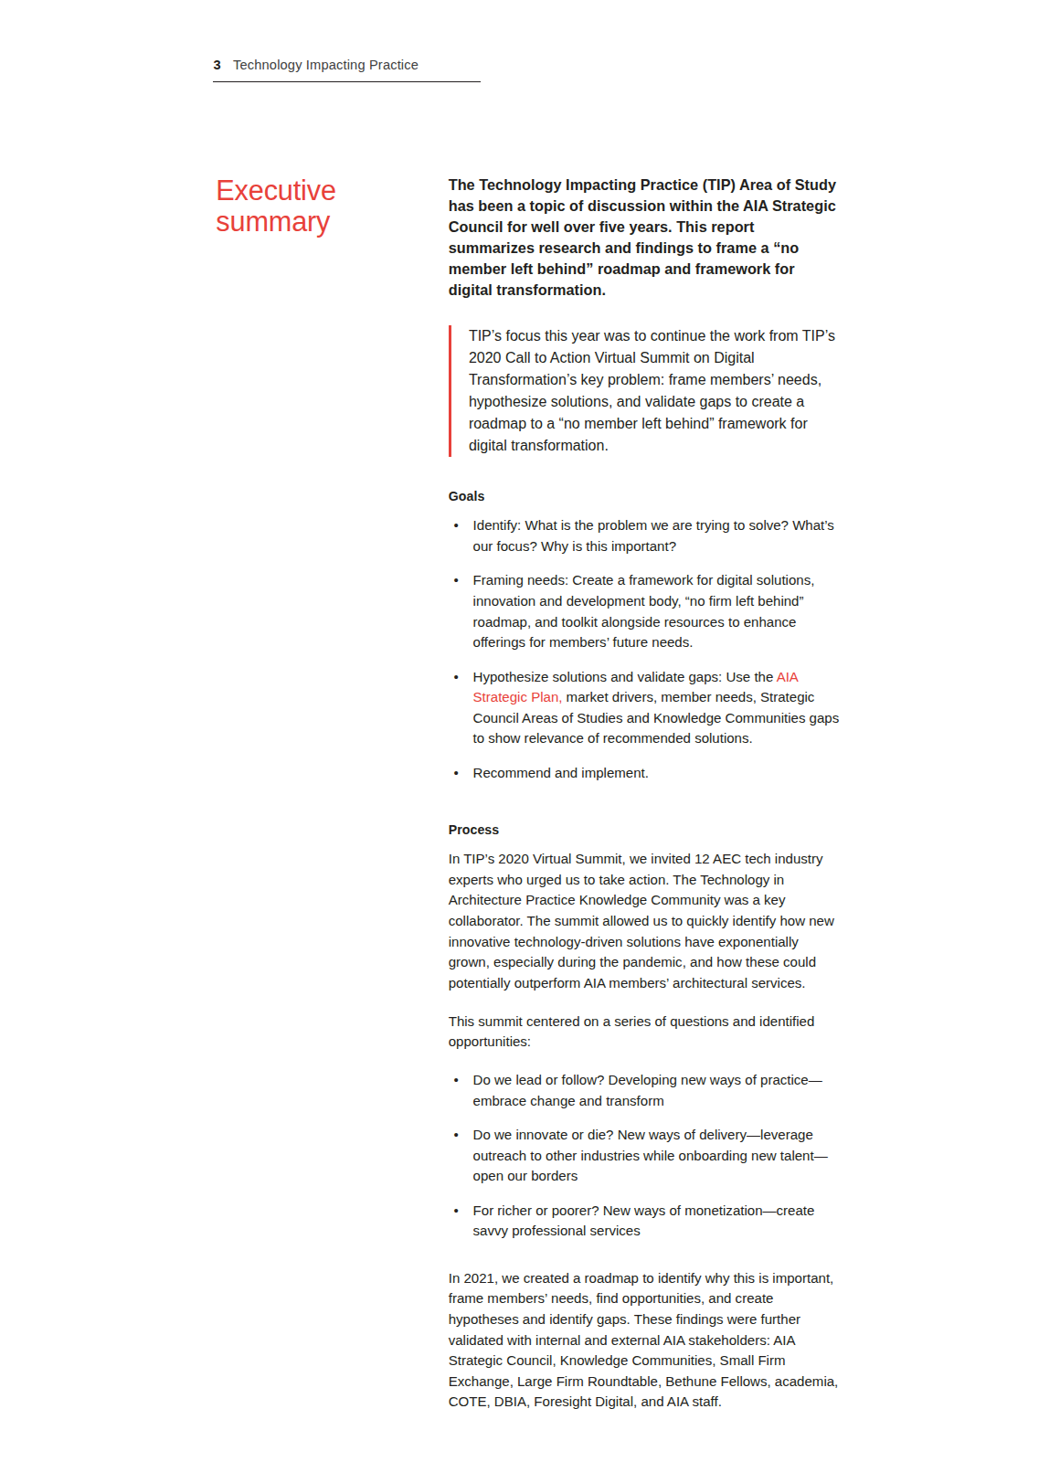3 Technology Impacting Practice
Executive
summary
The Technology Impacting Practice (TIP) Area of Study has been a topic of discussion within the AIA Strategic Council for well over five years. This report summarizes research and findings to frame a “no member left behind” roadmap and framework for digital transformation.
TIP’s focus this year was to continue the work from TIP’s 2020 Call to Action Virtual Summit on Digital Transformation’s key problem: frame members’ needs, hypothesize solutions, and validate gaps to create a roadmap to a “no member left behind” framework for digital transformation.
Goals
Identify: What is the problem we are trying to solve? What’s our focus? Why is this important?
Framing needs: Create a framework for digital solutions, innovation and development body, “no firm left behind” roadmap, and toolkit alongside resources to enhance offerings for members’ future needs.
Hypothesize solutions and validate gaps: Use the AIA Strategic Plan, market drivers, member needs, Strategic Council Areas of Studies and Knowledge Communities gaps to show relevance of recommended solutions.
Recommend and implement.
Process
In TIP’s 2020 Virtual Summit, we invited 12 AEC tech industry experts who urged us to take action. The Technology in Architecture Practice Knowledge Community was a key collaborator. The summit allowed us to quickly identify how new innovative technology-driven solutions have exponentially grown, especially during the pandemic, and how these could potentially outperform AIA members’ architectural services.
This summit centered on a series of questions and identified opportunities:
Do we lead or follow? Developing new ways of practice—embrace change and transform
Do we innovate or die? New ways of delivery—leverage outreach to other industries while onboarding new talent—open our borders
For richer or poorer? New ways of monetization—create savvy professional services
In 2021, we created a roadmap to identify why this is important, frame members’ needs, find opportunities, and create hypotheses and identify gaps. These findings were further validated with internal and external AIA stakeholders: AIA Strategic Council, Knowledge Communities, Small Firm Exchange, Large Firm Roundtable, Bethune Fellows, academia, COTE, DBIA, Foresight Digital, and AIA staff.